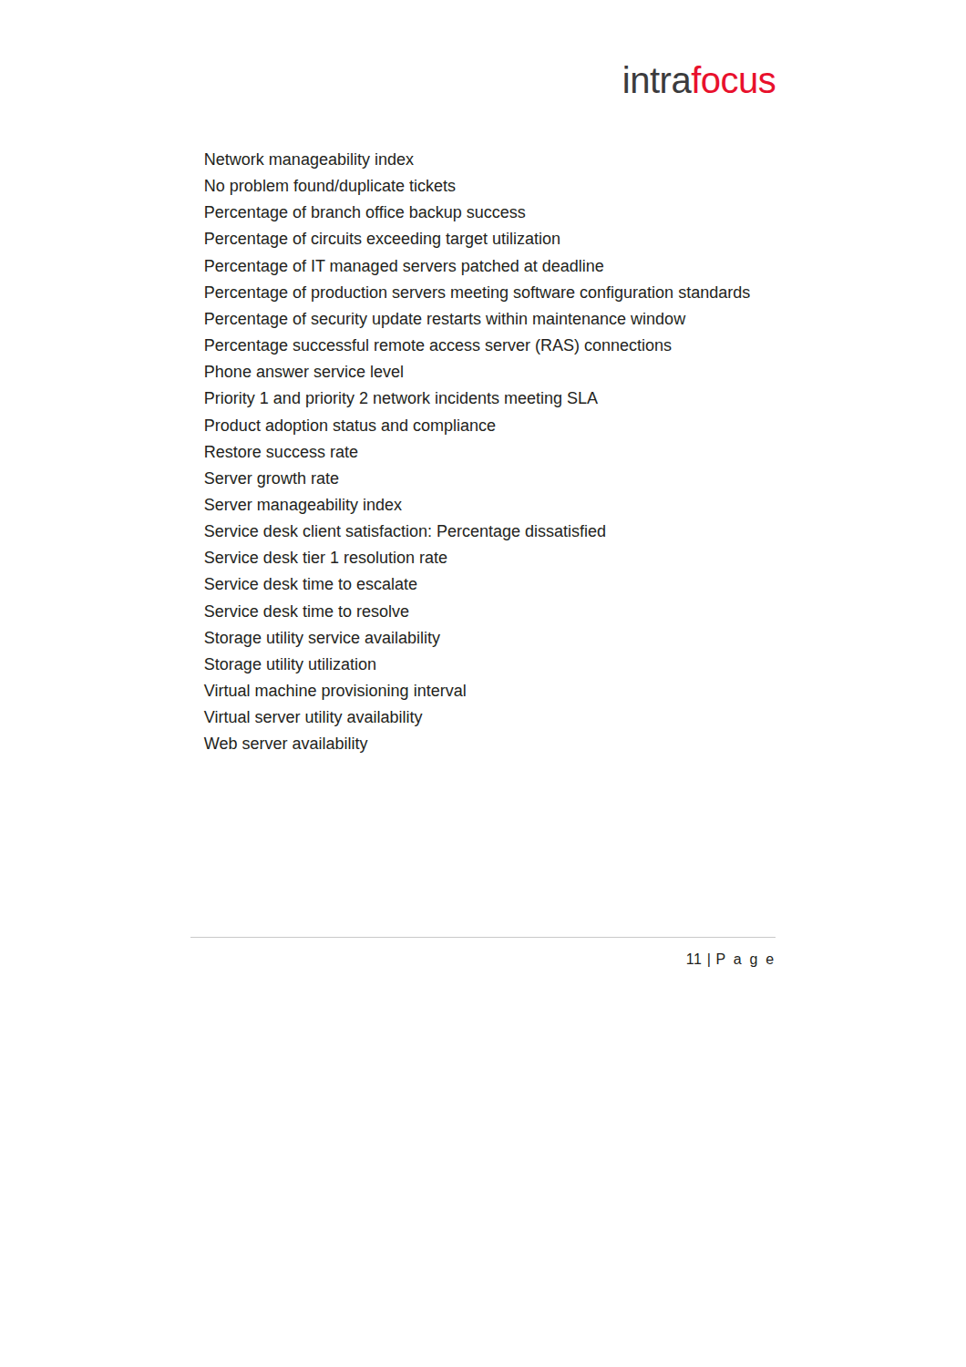intra focus
Network manageability index
No problem found/duplicate tickets
Percentage of branch office backup success
Percentage of circuits exceeding target utilization
Percentage of IT managed servers patched at deadline
Percentage of production servers meeting software configuration standards
Percentage of security update restarts within maintenance window
Percentage successful remote access server (RAS) connections
Phone answer service level
Priority 1 and priority 2 network incidents meeting SLA
Product adoption status and compliance
Restore success rate
Server growth rate
Server manageability index
Service desk client satisfaction: Percentage dissatisfied
Service desk tier 1 resolution rate
Service desk time to escalate
Service desk time to resolve
Storage utility service availability
Storage utility utilization
Virtual machine provisioning interval
Virtual server utility availability
Web server availability
11 | P a g e